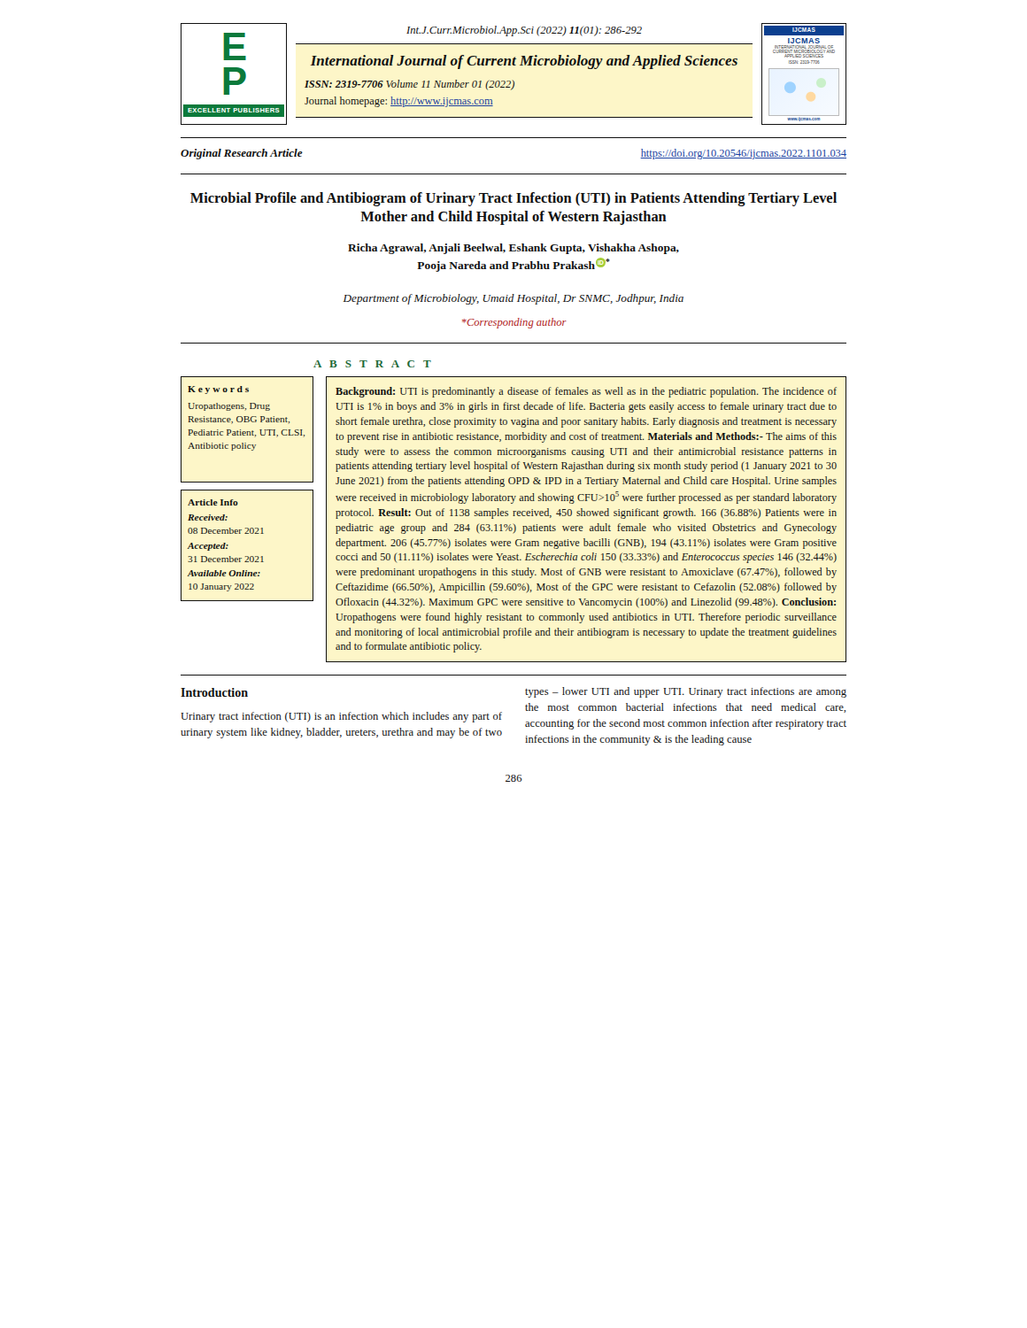E
P
EXCELLENT PUBLISHERS
Int.J.Curr.Microbiol.App.Sci (2022) 11(01): 286-292
International Journal of Current Microbiology and Applied Sciences
ISSN: 2319-7706 Volume 11 Number 01 (2022)
Journal homepage: http://www.ijcmas.com
IJCMAS
IJCMAS
INTERNATIONAL JOURNAL OF
CURRENT MICROBIOLOGY AND
APPLIED SCIENCES
ISSN: 2319-7706
www.ijcmas.com
Original Research Article
https://doi.org/10.20546/ijcmas.2022.1101.034
Microbial Profile and Antibiogram of Urinary Tract Infection (UTI) in Patients Attending Tertiary Level Mother and Child Hospital of Western Rajasthan
Richa Agrawal, Anjali Beelwal, Eshank Gupta, Vishakha Ashopa,
Pooja Nareda and Prabhu PrakashiD*
Department of Microbiology, Umaid Hospital, Dr SNMC, Jodhpur, India
*Corresponding author
A B S T R A C T
K e y w o r d s
Uropathogens, Drug Resistance, OBG Patient, Pediatric Patient, UTI, CLSI, Antibiotic policy
Article Info
Received:
08 December 2021
Accepted:
31 December 2021
Available Online:
10 January 2022
Background: UTI is predominantly a disease of females as well as in the pediatric population. The incidence of UTI is 1% in boys and 3% in girls in first decade of life. Bacteria gets easily access to female urinary tract due to short female urethra, close proximity to vagina and poor sanitary habits. Early diagnosis and treatment is necessary to prevent rise in antibiotic resistance, morbidity and cost of treatment. Materials and Methods:- The aims of this study were to assess the common microorganisms causing UTI and their antimicrobial resistance patterns in patients attending tertiary level hospital of Western Rajasthan during six month study period (1 January 2021 to 30 June 2021) from the patients attending OPD & IPD in a Tertiary Maternal and Child care Hospital. Urine samples were received in microbiology laboratory and showing CFU>105 were further processed as per standard laboratory protocol. Result: Out of 1138 samples received, 450 showed significant growth. 166 (36.88%) Patients were in pediatric age group and 284 (63.11%) patients were adult female who visited Obstetrics and Gynecology department. 206 (45.77%) isolates were Gram negative bacilli (GNB), 194 (43.11%) isolates were Gram positive cocci and 50 (11.11%) isolates were Yeast. Escherechia coli 150 (33.33%) and Enterococcus species 146 (32.44%) were predominant uropathogens in this study. Most of GNB were resistant to Amoxiclave (67.47%), followed by Ceftazidime (66.50%), Ampicillin (59.60%), Most of the GPC were resistant to Cefazolin (52.08%) followed by Ofloxacin (44.32%). Maximum GPC were sensitive to Vancomycin (100%) and Linezolid (99.48%). Conclusion: Uropathogens were found highly resistant to commonly used antibiotics in UTI. Therefore periodic surveillance and monitoring of local antimicrobial profile and their antibiogram is necessary to update the treatment guidelines and to formulate antibiotic policy.
Introduction
Urinary tract infection (UTI) is an infection which includes any part of urinary system like kidney, bladder, ureters, urethra and may be of two types – lower UTI and upper UTI. Urinary tract infections are among the most common bacterial infections that need medical care, accounting for the second most common infection after respiratory tract infections in the community & is the leading cause
286